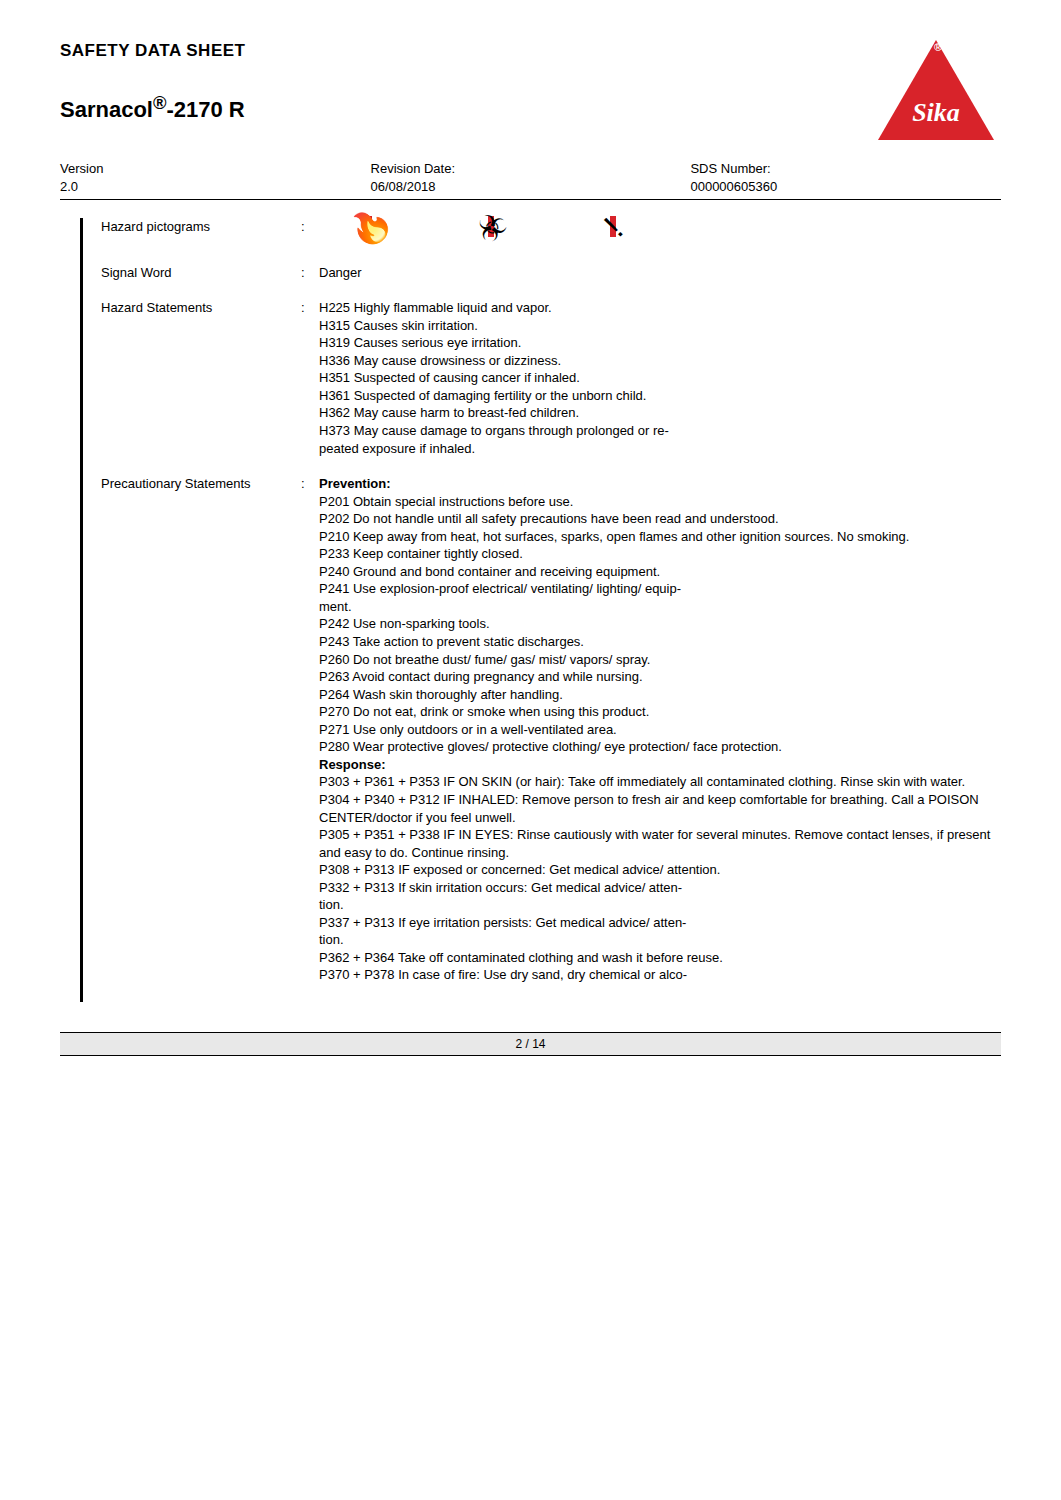SAFETY DATA SHEET
Sarnacol®-2170 R
Sika®
| Version 2.0 | Revision Date: 06/08/2018 | SDS Number: 000000605360 |
| Hazard pictograms | : | 🔥 ☣ ! |
| Signal Word | : | Danger |
| Hazard Statements | : | H225 Highly flammable liquid and vapor. H315 Causes skin irritation. H319 Causes serious eye irritation. H336 May cause drowsiness or dizziness. H351 Suspected of causing cancer if inhaled. H361 Suspected of damaging fertility or the unborn child. H362 May cause harm to breast-fed children. H373 May cause damage to organs through prolonged or re- peated exposure if inhaled. |
| Precautionary Statements | : | Prevention: P201 Obtain special instructions before use. P202 Do not handle until all safety precautions have been read and understood. P210 Keep away from heat, hot surfaces, sparks, open flames and other ignition sources. No smoking. P233 Keep container tightly closed. P240 Ground and bond container and receiving equipment. P241 Use explosion-proof electrical/ ventilating/ lighting/ equip- ment. P242 Use non-sparking tools. P243 Take action to prevent static discharges. P260 Do not breathe dust/ fume/ gas/ mist/ vapors/ spray. P263 Avoid contact during pregnancy and while nursing. P264 Wash skin thoroughly after handling. P270 Do not eat, drink or smoke when using this product. P271 Use only outdoors or in a well-ventilated area. P280 Wear protective gloves/ protective clothing/ eye protection/ face protection. Response: P303 + P361 + P353 IF ON SKIN (or hair): Take off immediately all contaminated clothing. Rinse skin with water. P304 + P340 + P312 IF INHALED: Remove person to fresh air and keep comfortable for breathing. Call a POISON CENTER/doctor if you feel unwell. P305 + P351 + P338 IF IN EYES: Rinse cautiously with water for several minutes. Remove contact lenses, if present and easy to do. Continue rinsing. P308 + P313 IF exposed or concerned: Get medical advice/ attention. P332 + P313 If skin irritation occurs: Get medical advice/ atten- tion. P337 + P313 If eye irritation persists: Get medical advice/ atten- tion. P362 + P364 Take off contaminated clothing and wash it before reuse. P370 + P378 In case of fire: Use dry sand, dry chemical or alco- |
2 / 14